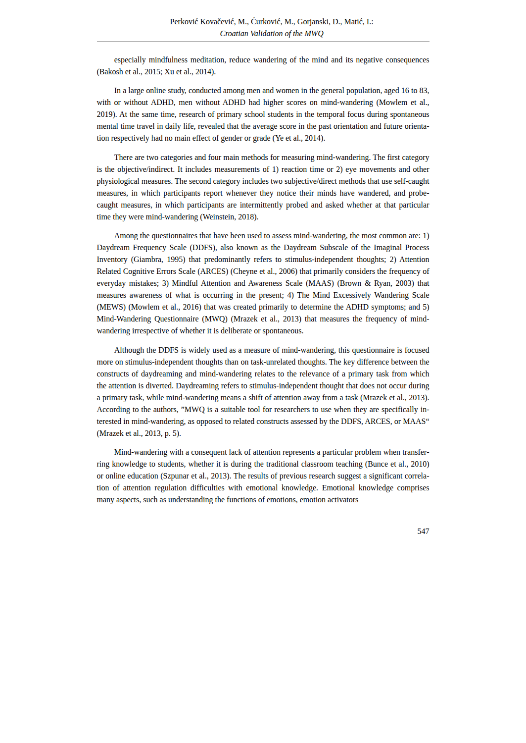Perković Kovačević, M., Ćurković, M., Gorjanski, D., Matić, I.:
Croatian Validation of the MWQ
especially mindfulness meditation, reduce wandering of the mind and its negative consequences (Bakosh et al., 2015; Xu et al., 2014).
In a large online study, conducted among men and women in the general population, aged 16 to 83, with or without ADHD, men without ADHD had higher scores on mind-wandering (Mowlem et al., 2019). At the same time, research of primary school students in the temporal focus during spontaneous mental time travel in daily life, revealed that the average score in the past orientation and future orientation respectively had no main effect of gender or grade (Ye et al., 2014).
There are two categories and four main methods for measuring mind-wandering. The first category is the objective/indirect. It includes measurements of 1) reaction time or 2) eye movements and other physiological measures. The second category includes two subjective/direct methods that use self-caught measures, in which participants report whenever they notice their minds have wandered, and probe-caught measures, in which participants are intermittently probed and asked whether at that particular time they were mind-wandering (Weinstein, 2018).
Among the questionnaires that have been used to assess mind-wandering, the most common are: 1) Daydream Frequency Scale (DDFS), also known as the Daydream Subscale of the Imaginal Process Inventory (Giambra, 1995) that predominantly refers to stimulus-independent thoughts; 2) Attention Related Cognitive Errors Scale (ARCES) (Cheyne et al., 2006) that primarily considers the frequency of everyday mistakes; 3) Mindful Attention and Awareness Scale (MAAS) (Brown & Ryan, 2003) that measures awareness of what is occurring in the present; 4) The Mind Excessively Wandering Scale (MEWS) (Mowlem et al., 2016) that was created primarily to determine the ADHD symptoms; and 5) Mind-Wandering Questionnaire (MWQ) (Mrazek et al., 2013) that measures the frequency of mind-wandering irrespective of whether it is deliberate or spontaneous.
Although the DDFS is widely used as a measure of mind-wandering, this questionnaire is focused more on stimulus-independent thoughts than on task-unrelated thoughts. The key difference between the constructs of daydreaming and mind-wandering relates to the relevance of a primary task from which the attention is diverted. Daydreaming refers to stimulus-independent thought that does not occur during a primary task, while mind-wandering means a shift of attention away from a task (Mrazek et al., 2013). According to the authors, ”MWQ is a suitable tool for researchers to use when they are specifically interested in mind-wandering, as opposed to related constructs assessed by the DDFS, ARCES, or MAAS“ (Mrazek et al., 2013, p. 5).
Mind-wandering with a consequent lack of attention represents a particular problem when transferring knowledge to students, whether it is during the traditional classroom teaching (Bunce et al., 2010) or online education (Szpunar et al., 2013). The results of previous research suggest a significant correlation of attention regulation difficulties with emotional knowledge. Emotional knowledge comprises many aspects, such as understanding the functions of emotions, emotion activators
547